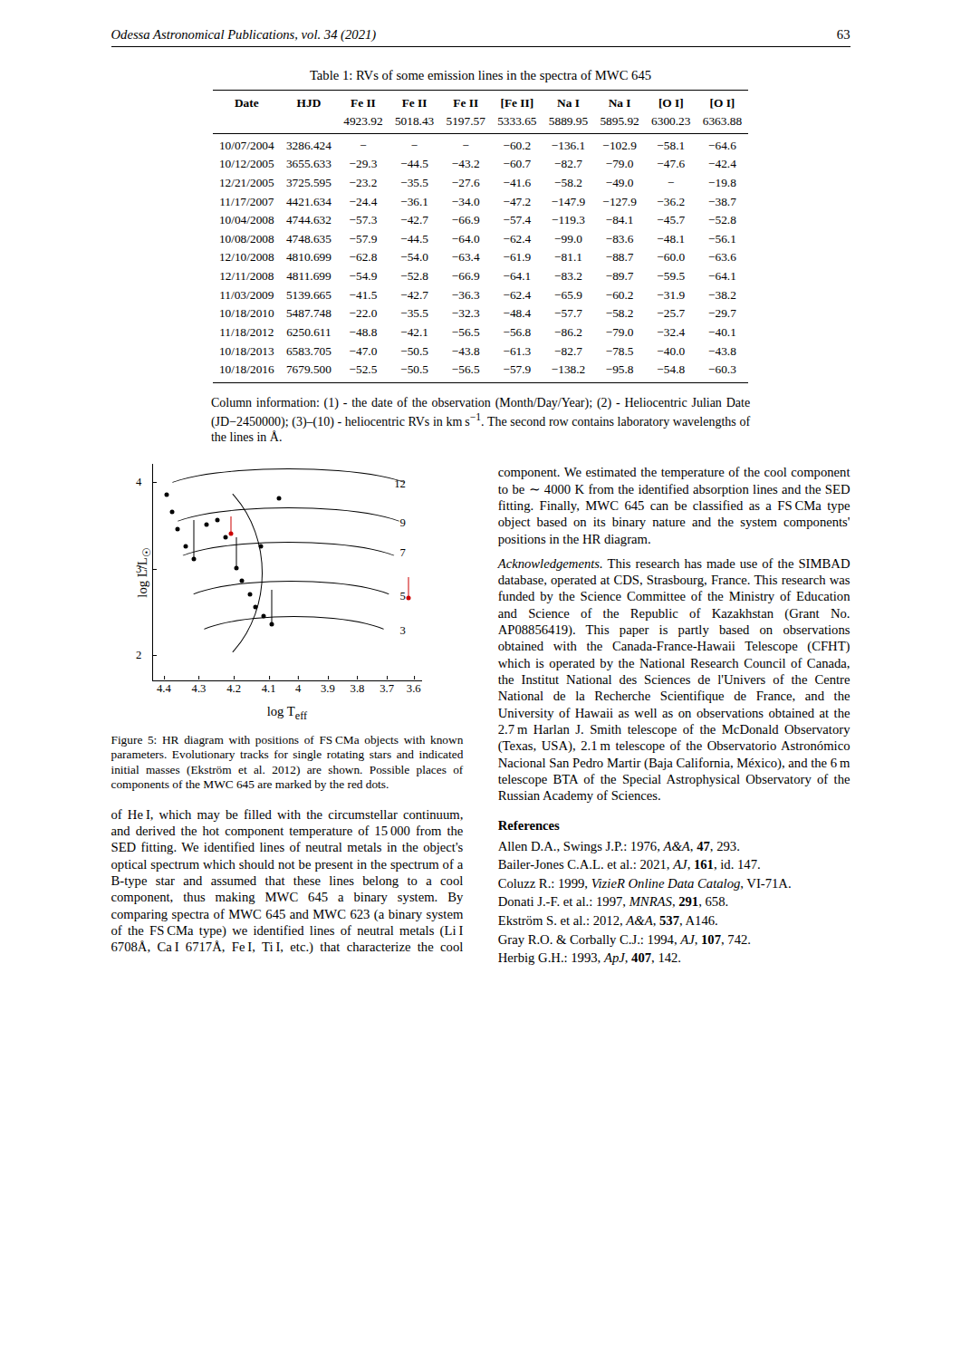Odessa Astronomical Publications, vol. 34 (2021) 63
Table 1: RVs of some emission lines in the spectra of MWC 645
| Date | HJD | Fe II | Fe II | Fe II | [Fe II] | Na I | Na I | [O I] | [O I] |
| --- | --- | --- | --- | --- | --- | --- | --- | --- | --- |
| | | 4923.92 | 5018.43 | 5197.57 | 5333.65 | 5889.95 | 5895.92 | 6300.23 | 6363.88 |
| 10/07/2004 | 3286.424 | − | − | − | −60.2 | −136.1 | −102.9 | −58.1 | −64.6 |
| 10/12/2005 | 3655.633 | −29.3 | −44.5 | −43.2 | −60.7 | −82.7 | −79.0 | −47.6 | −42.4 |
| 12/21/2005 | 3725.595 | −23.2 | −35.5 | −27.6 | −41.6 | −58.2 | −49.0 | − | −19.8 |
| 11/17/2007 | 4421.634 | −24.4 | −36.1 | −34.0 | −47.2 | −147.9 | −127.9 | −36.2 | −38.7 |
| 10/04/2008 | 4744.632 | −57.3 | −42.7 | −66.9 | −57.4 | −119.3 | −84.1 | −45.7 | −52.8 |
| 10/08/2008 | 4748.635 | −57.9 | −44.5 | −64.0 | −62.4 | −99.0 | −83.6 | −48.1 | −56.1 |
| 12/10/2008 | 4810.699 | −62.8 | −54.0 | −63.4 | −61.9 | −81.1 | −88.7 | −60.0 | −63.6 |
| 12/11/2008 | 4811.699 | −54.9 | −52.8 | −66.9 | −64.1 | −83.2 | −89.7 | −59.5 | −64.1 |
| 11/03/2009 | 5139.665 | −41.5 | −42.7 | −36.3 | −62.4 | −65.9 | −60.2 | −31.9 | −38.2 |
| 10/18/2010 | 5487.748 | −22.0 | −35.5 | −32.3 | −48.4 | −57.7 | −58.2 | −25.7 | −29.7 |
| 11/18/2012 | 6250.611 | −48.8 | −42.1 | −56.5 | −56.8 | −86.2 | −79.0 | −32.4 | −40.1 |
| 10/18/2013 | 6583.705 | −47.0 | −50.5 | −43.8 | −61.3 | −82.7 | −78.5 | −40.0 | −43.8 |
| 10/18/2016 | 7679.500 | −52.5 | −50.5 | −56.5 | −57.9 | −138.2 | −95.8 | −54.8 | −60.3 |
Column information: (1) - the date of the observation (Month/Day/Year); (2) - Heliocentric Julian Date (JD−2450000); (3)–(10) - heliocentric RVs in km s−1. The second row contains laboratory wavelengths of the lines in Å.
log L/L☉ 4 3 2 4.4 4.3 4.2 4.1 4 3.9 3.8 3.7 3.6 12 9 7 5 3
log Teff
Figure 5: HR diagram with positions of FS CMa objects with known parameters. Evolutionary tracks for single rotating stars and indicated initial masses (Ekström et al. 2012) are shown. Possible places of components of the MWC 645 are marked by the red dots.
of He I, which may be filled with the circumstellar continuum, and derived the hot component temperature of 15 000 from the SED fitting. We identified lines of neutral metals in the object's optical spectrum which should not be present in the spectrum of a B-type star and assumed that these lines belong to a cool component, thus making MWC 645 a binary system. By comparing spectra of MWC 645 and MWC 623 (a binary system of the FS CMa type) we identified lines of neutral metals (Li I 6708Å, Ca I 6717Å, Fe I, Ti I, etc.) that characterize the cool component. We estimated the temperature of the cool component to be ∼ 4000 K from the identified absorption lines and the SED fitting. Finally, MWC 645 can be classified as a FS CMa type object based on its binary nature and the system components' positions in the HR diagram.
Acknowledgements. This research has made use of the SIMBAD database, operated at CDS, Strasbourg, France. This research was funded by the Science Committee of the Ministry of Education and Science of the Republic of Kazakhstan (Grant No. AP08856419). This paper is partly based on observations obtained with the Canada-France-Hawaii Telescope (CFHT) which is operated by the National Research Council of Canada, the Institut National des Sciences de l'Univers of the Centre National de la Recherche Scientifique de France, and the University of Hawaii as well as on observations obtained at the 2.7 m Harlan J. Smith telescope of the McDonald Observatory (Texas, USA), 2.1 m telescope of the Observatorio Astronómico Nacional San Pedro Martir (Baja California, México), and the 6 m telescope BTA of the Special Astrophysical Observatory of the Russian Academy of Sciences.
References
Allen D.A., Swings J.P.: 1976, A&A, 47, 293.
Bailer-Jones C.A.L. et al.: 2021, AJ, 161, id. 147.
Coluzz R.: 1999, VizieR Online Data Catalog, VI-71A.
Donati J.-F. et al.: 1997, MNRAS, 291, 658.
Ekström S. et al.: 2012, A&A, 537, A146.
Gray R.O. & Corbally C.J.: 1994, AJ, 107, 742.
Herbig G.H.: 1993, ApJ, 407, 142.